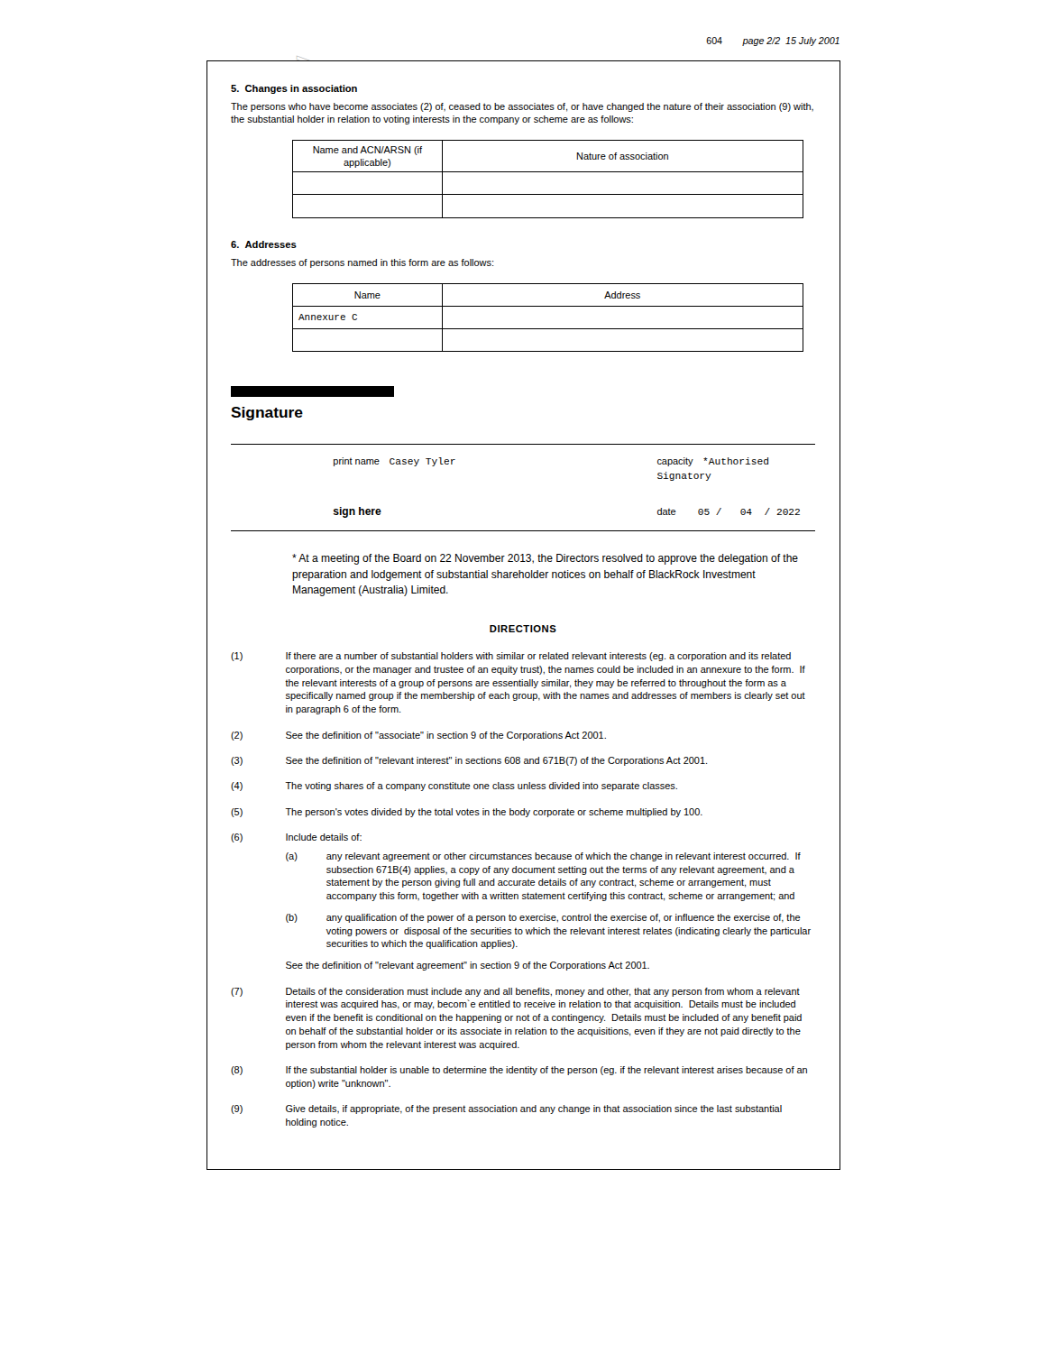For personal use only
604 page 2/2 15 July 2001
5. Changes in association
The persons who have become associates (2) of, ceased to be associates of, or have changed the nature of their association (9) with, the substantial holder in relation to voting interests in the company or scheme are as follows:
| Name and ACN/ARSN (if applicable) | Nature of association |
| --- | --- |
6. Addresses
The addresses of persons named in this form are as follows:
| Name | Address |
| --- | --- |
| Annexure C | |
Signature
print name Casey Tyler
capacity *Authorised Signatory
sign here
date 05 / 04 / 2022
* At a meeting of the Board on 22 November 2013, the Directors resolved to approve the delegation of the preparation and lodgement of substantial shareholder notices on behalf of BlackRock Investment Management (Australia) Limited.
DIRECTIONS
(1) If there are a number of substantial holders with similar or related relevant interests (eg. a corporation and its related corporations, or the manager and trustee of an equity trust), the names could be included in an annexure to the form. If the relevant interests of a group of persons are essentially similar, they may be referred to throughout the form as a specifically named group if the membership of each group, with the names and addresses of members is clearly set out in paragraph 6 of the form.
(2) See the definition of "associate" in section 9 of the Corporations Act 2001.
(3) See the definition of "relevant interest" in sections 608 and 671B(7) of the Corporations Act 2001.
(4) The voting shares of a company constitute one class unless divided into separate classes.
(5) The person's votes divided by the total votes in the body corporate or scheme multiplied by 100.
(6) Include details of:
(a) any relevant agreement or other circumstances because of which the change in relevant interest occurred. If subsection 671B(4) applies, a copy of any document setting out the terms of any relevant agreement, and a statement by the person giving full and accurate details of any contract, scheme or arrangement, must accompany this form, together with a written statement certifying this contract, scheme or arrangement; and
(b) any qualification of the power of a person to exercise, control the exercise of, or influence the exercise of, the voting powers or disposal of the securities to which the relevant interest relates (indicating clearly the particular securities to which the qualification applies).
See the definition of "relevant agreement" in section 9 of the Corporations Act 2001.
(7) Details of the consideration must include any and all benefits, money and other, that any person from whom a relevant interest was acquired has, or may, becom`e entitled to receive in relation to that acquisition. Details must be included even if the benefit is conditional on the happening or not of a contingency. Details must be included of any benefit paid on behalf of the substantial holder or its associate in relation to the acquisitions, even if they are not paid directly to the person from whom the relevant interest was acquired.
(8) If the substantial holder is unable to determine the identity of the person (eg. if the relevant interest arises because of an option) write "unknown".
(9) Give details, if appropriate, of the present association and any change in that association since the last substantial holding notice.